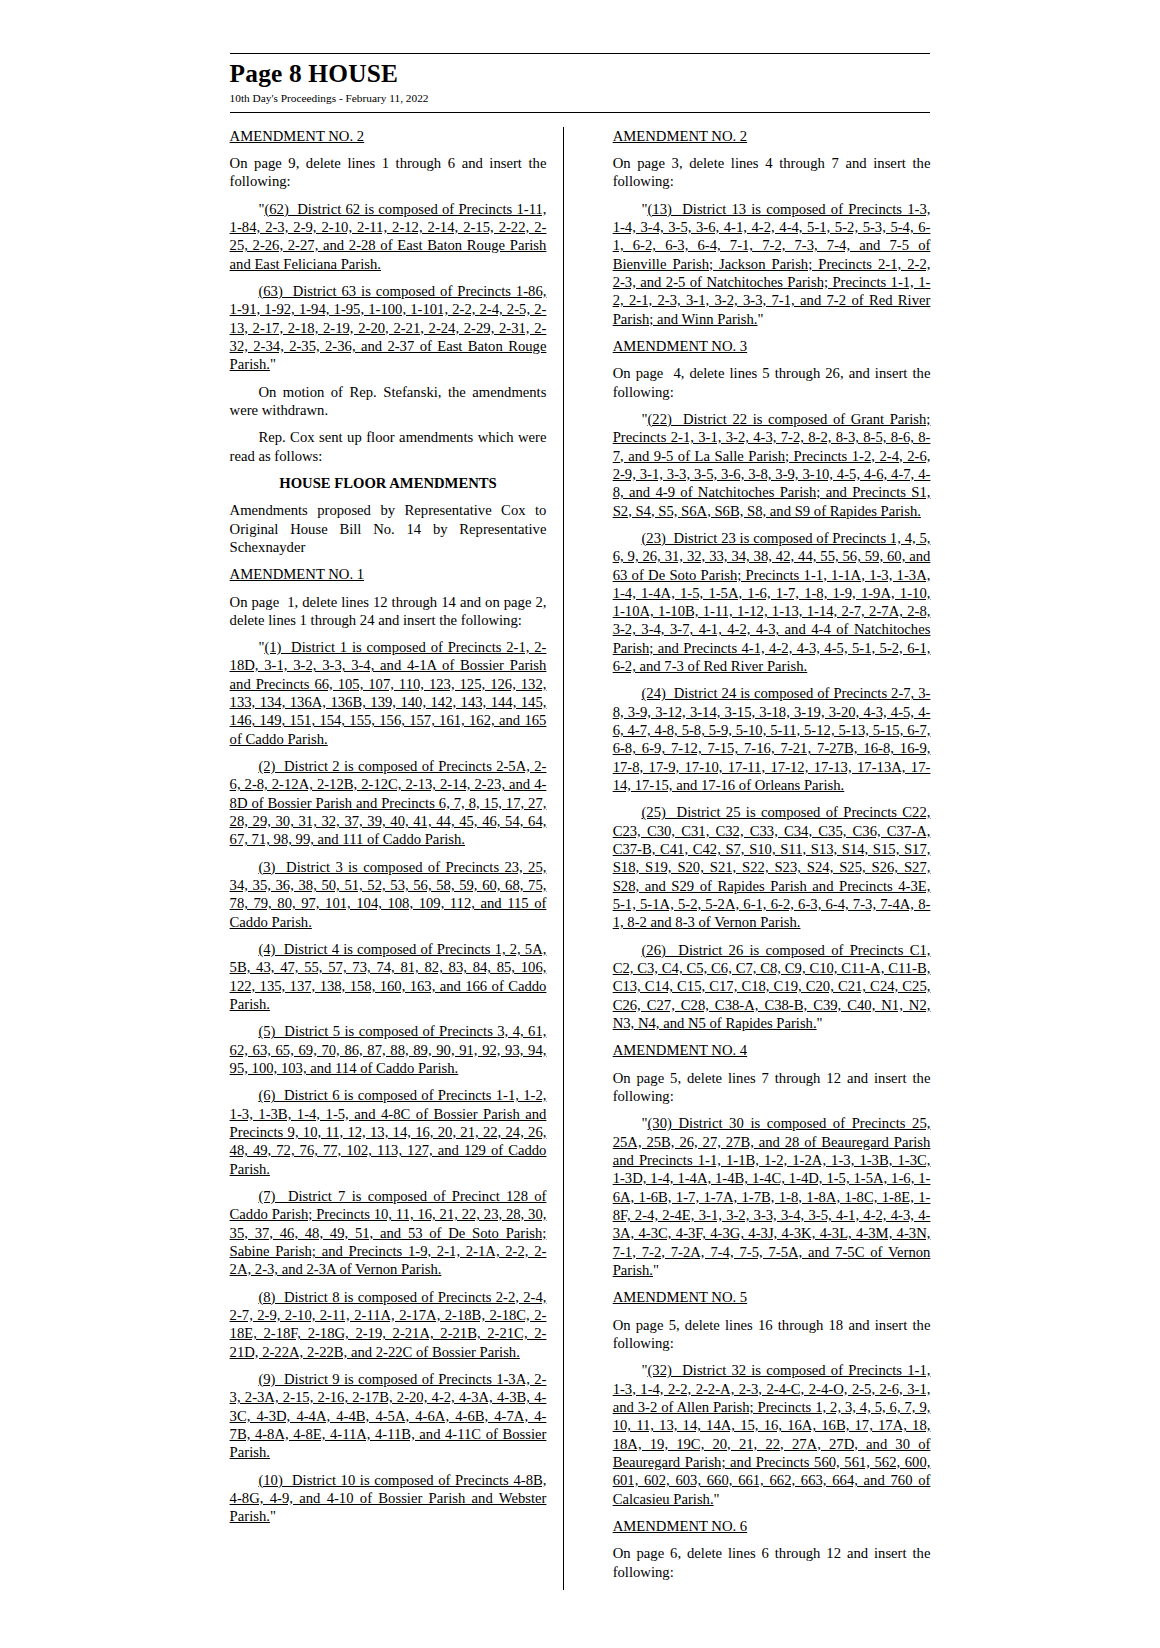Page 8 HOUSE
10th Day's Proceedings - February 11, 2022
AMENDMENT NO. 2
On page 9, delete lines 1 through 6 and insert the following:
"(62) District 62 is composed of Precincts 1-11, 1-84, 2-3, 2-9, 2-10, 2-11, 2-12, 2-14, 2-15, 2-22, 2-25, 2-26, 2-27, and 2-28 of East Baton Rouge Parish and East Feliciana Parish.
(63) District 63 is composed of Precincts 1-86, 1-91, 1-92, 1-94, 1-95, 1-100, 1-101, 2-2, 2-4, 2-5, 2-13, 2-17, 2-18, 2-19, 2-20, 2-21, 2-24, 2-29, 2-31, 2-32, 2-34, 2-35, 2-36, and 2-37 of East Baton Rouge Parish."
On motion of Rep. Stefanski, the amendments were withdrawn.
Rep. Cox sent up floor amendments which were read as follows:
HOUSE FLOOR AMENDMENTS
Amendments proposed by Representative Cox to Original House Bill No. 14 by Representative Schexnayder
AMENDMENT NO. 1
On page 1, delete lines 12 through 14 and on page 2, delete lines 1 through 24 and insert the following:
"(1) District 1 is composed of Precincts 2-1, 2-18D, 3-1, 3-2, 3-3, 3-4, and 4-1A of Bossier Parish and Precincts 66, 105, 107, 110, 123, 125, 126, 132, 133, 134, 136A, 136B, 139, 140, 142, 143, 144, 145, 146, 149, 151, 154, 155, 156, 157, 161, 162, and 165 of Caddo Parish.
(2) District 2 is composed of Precincts 2-5A, 2-6, 2-8, 2-12A, 2-12B, 2-12C, 2-13, 2-14, 2-23, and 4-8D of Bossier Parish and Precincts 6, 7, 8, 15, 17, 27, 28, 29, 30, 31, 32, 37, 39, 40, 41, 44, 45, 46, 54, 64, 67, 71, 98, 99, and 111 of Caddo Parish.
(3) District 3 is composed of Precincts 23, 25, 34, 35, 36, 38, 50, 51, 52, 53, 56, 58, 59, 60, 68, 75, 78, 79, 80, 97, 101, 104, 108, 109, 112, and 115 of Caddo Parish.
(4) District 4 is composed of Precincts 1, 2, 5A, 5B, 43, 47, 55, 57, 73, 74, 81, 82, 83, 84, 85, 106, 122, 135, 137, 138, 158, 160, 163, and 166 of Caddo Parish.
(5) District 5 is composed of Precincts 3, 4, 61, 62, 63, 65, 69, 70, 86, 87, 88, 89, 90, 91, 92, 93, 94, 95, 100, 103, and 114 of Caddo Parish.
(6) District 6 is composed of Precincts 1-1, 1-2, 1-3, 1-3B, 1-4, 1-5, and 4-8C of Bossier Parish and Precincts 9, 10, 11, 12, 13, 14, 16, 20, 21, 22, 24, 26, 48, 49, 72, 76, 77, 102, 113, 127, and 129 of Caddo Parish.
(7) District 7 is composed of Precinct 128 of Caddo Parish; Precincts 10, 11, 16, 21, 22, 23, 28, 30, 35, 37, 46, 48, 49, 51, and 53 of De Soto Parish; Sabine Parish; and Precincts 1-9, 2-1, 2-1A, 2-2, 2-2A, 2-3, and 2-3A of Vernon Parish.
(8) District 8 is composed of Precincts 2-2, 2-4, 2-7, 2-9, 2-10, 2-11, 2-11A, 2-17A, 2-18B, 2-18C, 2-18E, 2-18F, 2-18G, 2-19, 2-21A, 2-21B, 2-21C, 2-21D, 2-22A, 2-22B, and 2-22C of Bossier Parish.
(9) District 9 is composed of Precincts 1-3A, 2-3, 2-3A, 2-15, 2-16, 2-17B, 2-20, 4-2, 4-3A, 4-3B, 4-3C, 4-3D, 4-4A, 4-4B, 4-5A, 4-6A, 4-6B, 4-7A, 4-7B, 4-8A, 4-8E, 4-11A, 4-11B, and 4-11C of Bossier Parish.
(10) District 10 is composed of Precincts 4-8B, 4-8G, 4-9, and 4-10 of Bossier Parish and Webster Parish."
AMENDMENT NO. 2
On page 3, delete lines 4 through 7 and insert the following:
"(13) District 13 is composed of Precincts 1-3, 1-4, 3-4, 3-5, 3-6, 4-1, 4-2, 4-4, 5-1, 5-2, 5-3, 5-4, 6-1, 6-2, 6-3, 6-4, 7-1, 7-2, 7-3, 7-4, and 7-5 of Bienville Parish; Jackson Parish; Precincts 2-1, 2-2, 2-3, and 2-5 of Natchitoches Parish; Precincts 1-1, 1-2, 2-1, 2-3, 3-1, 3-2, 3-3, 7-1, and 7-2 of Red River Parish; and Winn Parish."
AMENDMENT NO. 3
On page 4, delete lines 5 through 26, and insert the following:
"(22) District 22 is composed of Grant Parish; Precincts 2-1, 3-1, 3-2, 4-3, 7-2, 8-2, 8-3, 8-5, 8-6, 8-7, and 9-5 of La Salle Parish; Precincts 1-2, 2-4, 2-6, 2-9, 3-1, 3-3, 3-5, 3-6, 3-8, 3-9, 3-10, 4-5, 4-6, 4-7, 4-8, and 4-9 of Natchitoches Parish; and Precincts S1, S2, S4, S5, S6A, S6B, S8, and S9 of Rapides Parish.
(23) District 23 is composed of Precincts 1, 4, 5, 6, 9, 26, 31, 32, 33, 34, 38, 42, 44, 55, 56, 59, 60, and 63 of De Soto Parish; Precincts 1-1, 1-1A, 1-3, 1-3A, 1-4, 1-4A, 1-5, 1-5A, 1-6, 1-7, 1-8, 1-9, 1-9A, 1-10, 1-10A, 1-10B, 1-11, 1-12, 1-13, 1-14, 2-7, 2-7A, 2-8, 3-2, 3-4, 3-7, 4-1, 4-2, 4-3, and 4-4 of Natchitoches Parish; and Precincts 4-1, 4-2, 4-3, 4-5, 5-1, 5-2, 6-1, 6-2, and 7-3 of Red River Parish.
(24) District 24 is composed of Precincts 2-7, 3-8, 3-9, 3-12, 3-14, 3-15, 3-18, 3-19, 3-20, 4-3, 4-5, 4-6, 4-7, 4-8, 5-8, 5-9, 5-10, 5-11, 5-12, 5-13, 5-15, 6-7, 6-8, 6-9, 7-12, 7-15, 7-16, 7-21, 7-27B, 16-8, 16-9, 17-8, 17-9, 17-10, 17-11, 17-12, 17-13, 17-13A, 17-14, 17-15, and 17-16 of Orleans Parish.
(25) District 25 is composed of Precincts C22, C23, C30, C31, C32, C33, C34, C35, C36, C37-A, C37-B, C41, C42, S7, S10, S11, S13, S14, S15, S17, S18, S19, S20, S21, S22, S23, S24, S25, S26, S27, S28, and S29 of Rapides Parish and Precincts 4-3E, 5-1, 5-1A, 5-2, 5-2A, 6-1, 6-2, 6-3, 6-4, 7-3, 7-4A, 8-1, 8-2 and 8-3 of Vernon Parish.
(26) District 26 is composed of Precincts C1, C2, C3, C4, C5, C6, C7, C8, C9, C10, C11-A, C11-B, C13, C14, C15, C17, C18, C19, C20, C21, C24, C25, C26, C27, C28, C38-A, C38-B, C39, C40, N1, N2, N3, N4, and N5 of Rapides Parish."
AMENDMENT NO. 4
On page 5, delete lines 7 through 12 and insert the following:
"(30) District 30 is composed of Precincts 25, 25A, 25B, 26, 27, 27B, and 28 of Beauregard Parish and Precincts 1-1, 1-1B, 1-2, 1-2A, 1-3, 1-3B, 1-3C, 1-3D, 1-4, 1-4A, 1-4B, 1-4C, 1-4D, 1-5, 1-5A, 1-6, 1-6A, 1-6B, 1-7, 1-7A, 1-7B, 1-8, 1-8A, 1-8C, 1-8E, 1-8F, 2-4, 2-4E, 3-1, 3-2, 3-3, 3-4, 3-5, 4-1, 4-2, 4-3, 4-3A, 4-3C, 4-3F, 4-3G, 4-3J, 4-3K, 4-3L, 4-3M, 4-3N, 7-1, 7-2, 7-2A, 7-4, 7-5, 7-5A, and 7-5C of Vernon Parish."
AMENDMENT NO. 5
On page 5, delete lines 16 through 18 and insert the following:
"(32) District 32 is composed of Precincts 1-1, 1-3, 1-4, 2-2, 2-2-A, 2-3, 2-4-C, 2-4-O, 2-5, 2-6, 3-1, and 3-2 of Allen Parish; Precincts 1, 2, 3, 4, 5, 6, 7, 9, 10, 11, 13, 14, 14A, 15, 16, 16A, 16B, 17, 17A, 18, 18A, 19, 19C, 20, 21, 22, 27A, 27D, and 30 of Beauregard Parish; and Precincts 560, 561, 562, 600, 601, 602, 603, 660, 661, 662, 663, 664, and 760 of Calcasieu Parish."
AMENDMENT NO. 6
On page 6, delete lines 6 through 12 and insert the following: